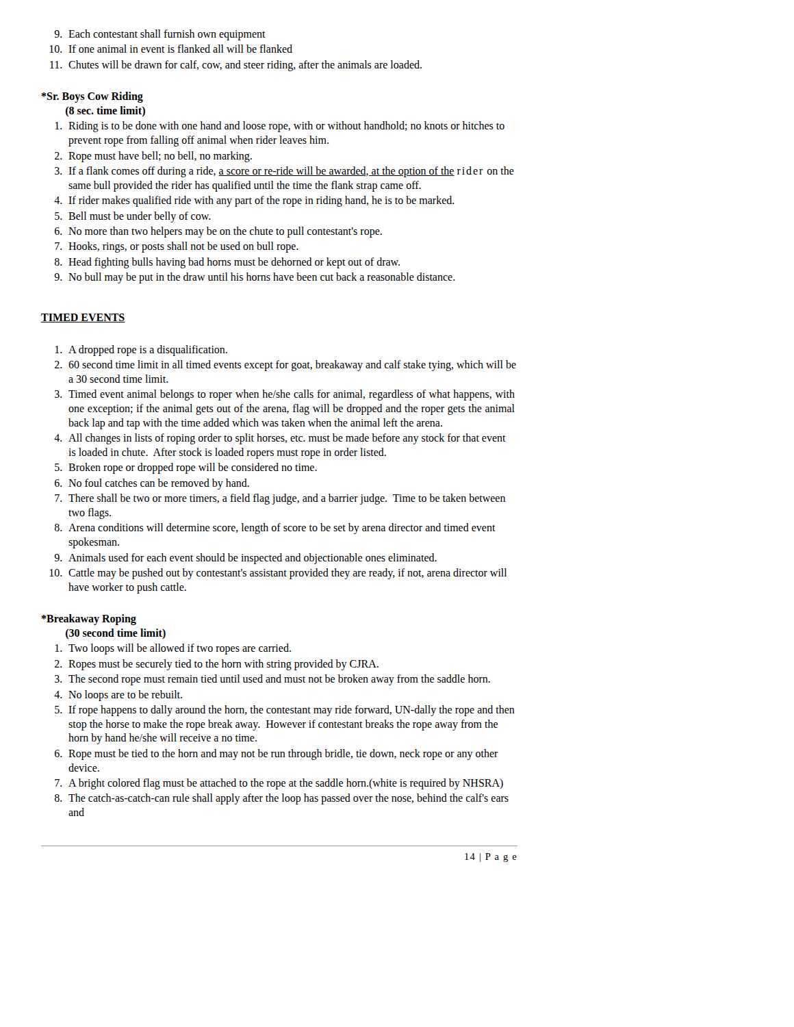Each contestant shall furnish own equipment
If one animal in event is flanked all will be flanked
Chutes will be drawn for calf, cow, and steer riding, after the animals are loaded.
*Sr. Boys Cow Riding
(8 sec. time limit)
Riding is to be done with one hand and loose rope, with or without handhold; no knots or hitches to prevent rope from falling off animal when rider leaves him.
Rope must have bell; no bell, no marking.
If a flank comes off during a ride, a score or re-ride will be awarded, at the option of the rider on the same bull provided the rider has qualified until the time the flank strap came off.
If rider makes qualified ride with any part of the rope in riding hand, he is to be marked.
Bell must be under belly of cow.
No more than two helpers may be on the chute to pull contestant's rope.
Hooks, rings, or posts shall not be used on bull rope.
Head fighting bulls having bad horns must be dehorned or kept out of draw.
No bull may be put in the draw until his horns have been cut back a reasonable distance.
TIMED EVENTS
A dropped rope is a disqualification.
60 second time limit in all timed events except for goat, breakaway and calf stake tying, which will be a 30 second time limit.
Timed event animal belongs to roper when he/she calls for animal, regardless of what happens, with one exception; if the animal gets out of the arena, flag will be dropped and the roper gets the animal back lap and tap with the time added which was taken when the animal left the arena.
All changes in lists of roping order to split horses, etc. must be made before any stock for that event is loaded in chute. After stock is loaded ropers must rope in order listed.
Broken rope or dropped rope will be considered no time.
No foul catches can be removed by hand.
There shall be two or more timers, a field flag judge, and a barrier judge. Time to be taken between two flags.
Arena conditions will determine score, length of score to be set by arena director and timed event spokesman.
Animals used for each event should be inspected and objectionable ones eliminated.
Cattle may be pushed out by contestant's assistant provided they are ready, if not, arena director will have worker to push cattle.
*Breakaway Roping
(30 second time limit)
Two loops will be allowed if two ropes are carried.
Ropes must be securely tied to the horn with string provided by CJRA.
The second rope must remain tied until used and must not be broken away from the saddle horn.
No loops are to be rebuilt.
If rope happens to dally around the horn, the contestant may ride forward, UN-dally the rope and then stop the horse to make the rope break away. However if contestant breaks the rope away from the horn by hand he/she will receive a no time.
Rope must be tied to the horn and may not be run through bridle, tie down, neck rope or any other device.
A bright colored flag must be attached to the rope at the saddle horn.(white is required by NHSRA)
The catch-as-catch-can rule shall apply after the loop has passed over the nose, behind the calf's ears and
14 | P a g e